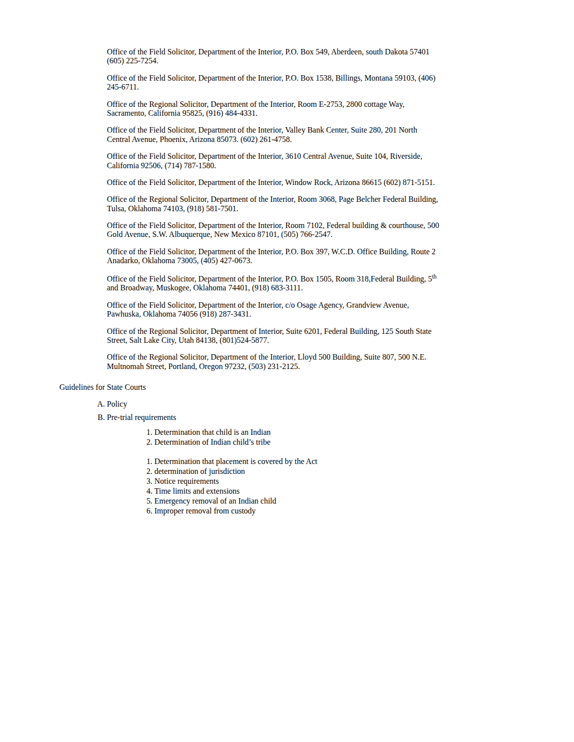Office of the Field Solicitor, Department of the Interior, P.O. Box 549, Aberdeen, south Dakota 57401 (605) 225-7254.
Office of the Field Solicitor, Department of the Interior, P.O. Box 1538, Billings, Montana 59103, (406) 245-6711.
Office of the Regional Solicitor, Department of the Interior, Room E-2753, 2800 cottage Way, Sacramento, California 95825, (916) 484-4331.
Office of the Field Solicitor, Department of the Interior, Valley Bank Center, Suite 280, 201 North Central Avenue, Phoenix, Arizona 85073. (602) 261-4758.
Office of the Field Solicitor, Department of the Interior, 3610 Central Avenue, Suite 104, Riverside, California 92506, (714) 787-1580.
Office of the Field Solicitor, Department of the Interior, Window Rock, Arizona 86615 (602) 871-5151.
Office of the Regional Solicitor, Department of the Interior, Room 3068, Page Belcher Federal Building, Tulsa, Oklahoma 74103, (918) 581-7501.
Office of the Field Solicitor, Department of the Interior, Room 7102, Federal building & courthouse, 500 Gold Avenue, S.W. Albuquerque, New Mexico 87101, (505) 766-2547.
Office of the Field Solicitor, Department of the Interior, P.O. Box 397, W.C.D. Office Building, Route 2 Anadarko, Oklahoma 73005, (405) 427-0673.
Office of the Field Solicitor, Department of the Interior, P.O. Box 1505, Room 318,Federal Building, 5th and Broadway, Muskogee, Oklahoma 74401, (918) 683-3111.
Office of the Field Solicitor, Department of the Interior, c/o Osage Agency, Grandview Avenue, Pawhuska, Oklahoma 74056 (918) 287-3431.
Office of the Regional Solicitor, Department of Interior, Suite 6201, Federal Building, 125 South State Street, Salt Lake City, Utah 84138, (801)524-5877.
Office of the Regional Solicitor, Department of the Interior, Lloyd 500 Building, Suite 807, 500 N.E. Multnomah Street, Portland, Oregon 97232, (503) 231-2125.
Guidelines for State Courts
Policy
Pre-trial requirements
Determination that child is an Indian
Determination of Indian child’s tribe
Determination that placement is covered by the Act
determination of jurisdiction
Notice requirements
Time limits and extensions
Emergency removal of an Indian child
Improper removal from custody